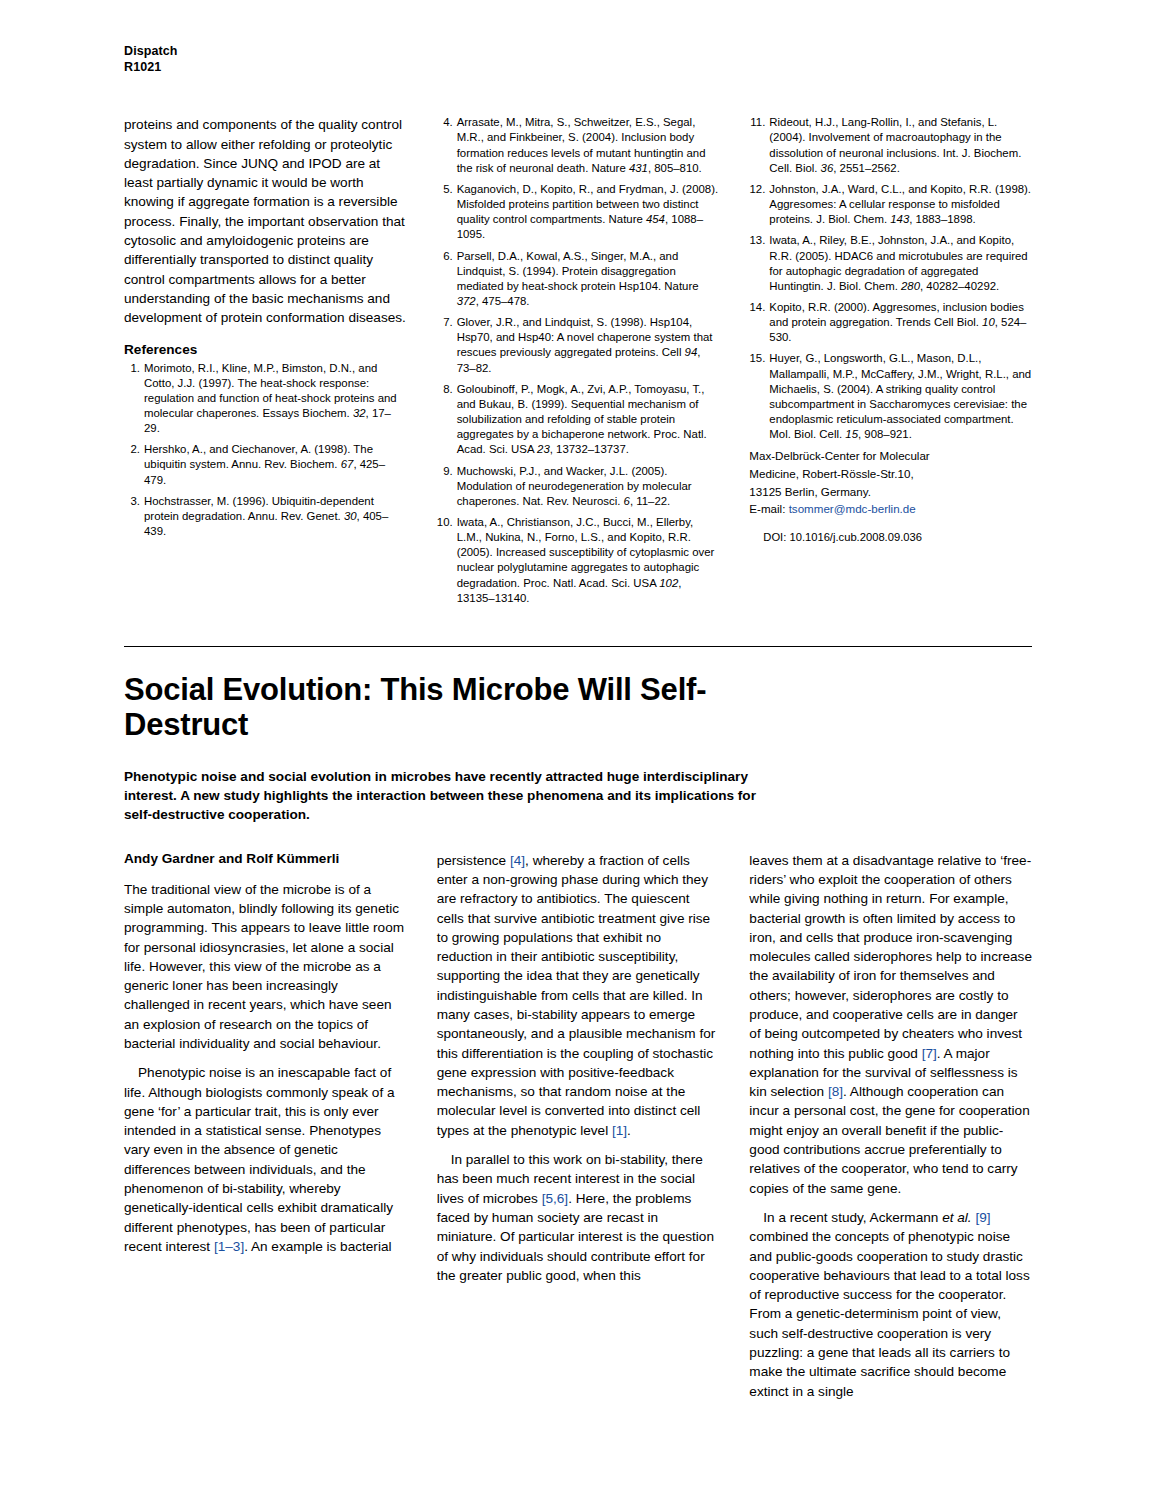Dispatch R1021
proteins and components of the quality control system to allow either refolding or proteolytic degradation. Since JUNQ and IPOD are at least partially dynamic it would be worth knowing if aggregate formation is a reversible process. Finally, the important observation that cytosolic and amyloidogenic proteins are differentially transported to distinct quality control compartments allows for a better understanding of the basic mechanisms and development of protein conformation diseases.
References
1 Morimoto, R.I., Kline, M.P., Bimston, D.N., and Cotto, J.J. (1997). The heat-shock response: regulation and function of heat-shock proteins and molecular chaperones. Essays Biochem. 32, 17–29.
2 Hershko, A., and Ciechanover, A. (1998). The ubiquitin system. Annu. Rev. Biochem. 67, 425–479.
3 Hochstrasser, M. (1996). Ubiquitin-dependent protein degradation. Annu. Rev. Genet. 30, 405–439.
4 Arrasate, M., Mitra, S., Schweitzer, E.S., Segal, M.R., and Finkbeiner, S. (2004). Inclusion body formation reduces levels of mutant huntingtin and the risk of neuronal death. Nature 431, 805–810.
5 Kaganovich, D., Kopito, R., and Frydman, J. (2008). Misfolded proteins partition between two distinct quality control compartments. Nature 454, 1088–1095.
6 Parsell, D.A., Kowal, A.S., Singer, M.A., and Lindquist, S. (1994). Protein disaggregation mediated by heat-shock protein Hsp104. Nature 372, 475–478.
7 Glover, J.R., and Lindquist, S. (1998). Hsp104, Hsp70, and Hsp40: A novel chaperone system that rescues previously aggregated proteins. Cell 94, 73–82.
8 Goloubinoff, P., Mogk, A., Zvi, A.P., Tomoyasu, T., and Bukau, B. (1999). Sequential mechanism of solubilization and refolding of stable protein aggregates by a bichaperone network. Proc. Natl. Acad. Sci. USA 23, 13732–13737.
9 Muchowski, P.J., and Wacker, J.L. (2005). Modulation of neurodegeneration by molecular chaperones. Nat. Rev. Neurosci. 6, 11–22.
10 Iwata, A., Christianson, J.C., Bucci, M., Ellerby, L.M., Nukina, N., Forno, L.S., and Kopito, R.R. (2005). Increased susceptibility of cytoplasmic over nuclear polyglutamine aggregates to autophagic degradation. Proc. Natl. Acad. Sci. USA 102, 13135–13140.
11 Rideout, H.J., Lang-Rollin, I., and Stefanis, L. (2004). Involvement of macroautophagy in the dissolution of neuronal inclusions. Int. J. Biochem. Cell. Biol. 36, 2551–2562.
12 Johnston, J.A., Ward, C.L., and Kopito, R.R. (1998). Aggresomes: A cellular response to misfolded proteins. J. Biol. Chem. 143, 1883–1898.
13 Iwata, A., Riley, B.E., Johnston, J.A., and Kopito, R.R. (2005). HDAC6 and microtubules are required for autophagic degradation of aggregated Huntingtin. J. Biol. Chem. 280, 40282–40292.
14 Kopito, R.R. (2000). Aggresomes, inclusion bodies and protein aggregation. Trends Cell Biol. 10, 524–530.
15 Huyer, G., Longsworth, G.L., Mason, D.L., Mallampalli, M.P., McCaffery, J.M., Wright, R.L., and Michaelis, S. (2004). A striking quality control subcompartment in Saccharomyces cerevisiae: the endoplasmic reticulum-associated compartment. Mol. Biol. Cell. 15, 908–921.
Max-Delbrück-Center for Molecular
Medicine, Robert-Rössle-Str.10,
13125 Berlin, Germany.
E-mail: tsommer@mdc-berlin.de
DOI: 10.1016/j.cub.2008.09.036
Social Evolution: This Microbe Will Self-Destruct
Phenotypic noise and social evolution in microbes have recently attracted huge interdisciplinary interest. A new study highlights the interaction between these phenomena and its implications for self-destructive cooperation.
Andy Gardner and Rolf Kümmerli
The traditional view of the microbe is of a simple automaton, blindly following its genetic programming. This appears to leave little room for personal idiosyncrasies, let alone a social life. However, this view of the microbe as a generic loner has been increasingly challenged in recent years, which have seen an explosion of research on the topics of bacterial individuality and social behaviour.
Phenotypic noise is an inescapable fact of life. Although biologists commonly speak of a gene ‘for’ a particular trait, this is only ever intended in a statistical sense. Phenotypes vary even in the absence of genetic differences between individuals, and the phenomenon of bi-stability, whereby genetically-identical cells exhibit dramatically different phenotypes, has been of particular recent interest [1–3]. An example is bacterial
persistence [4], whereby a fraction of cells enter a non-growing phase during which they are refractory to antibiotics. The quiescent cells that survive antibiotic treatment give rise to growing populations that exhibit no reduction in their antibiotic susceptibility, supporting the idea that they are genetically indistinguishable from cells that are killed. In many cases, bi-stability appears to emerge spontaneously, and a plausible mechanism for this differentiation is the coupling of stochastic gene expression with positive-feedback mechanisms, so that random noise at the molecular level is converted into distinct cell types at the phenotypic level [1].
In parallel to this work on bi-stability, there has been much recent interest in the social lives of microbes [5,6]. Here, the problems faced by human society are recast in miniature. Of particular interest is the question of why individuals should contribute effort for the greater public good, when this
leaves them at a disadvantage relative to ‘free-riders’ who exploit the cooperation of others while giving nothing in return. For example, bacterial growth is often limited by access to iron, and cells that produce iron-scavenging molecules called siderophores help to increase the availability of iron for themselves and others; however, siderophores are costly to produce, and cooperative cells are in danger of being outcompeted by cheaters who invest nothing into this public good [7]. A major explanation for the survival of selflessness is kin selection [8]. Although cooperation can incur a personal cost, the gene for cooperation might enjoy an overall benefit if the public-good contributions accrue preferentially to relatives of the cooperator, who tend to carry copies of the same gene.
In a recent study, Ackermann et al. [9] combined the concepts of phenotypic noise and public-goods cooperation to study drastic cooperative behaviours that lead to a total loss of reproductive success for the cooperator. From a genetic-determinism point of view, such self-destructive cooperation is very puzzling: a gene that leads all its carriers to make the ultimate sacrifice should become extinct in a single